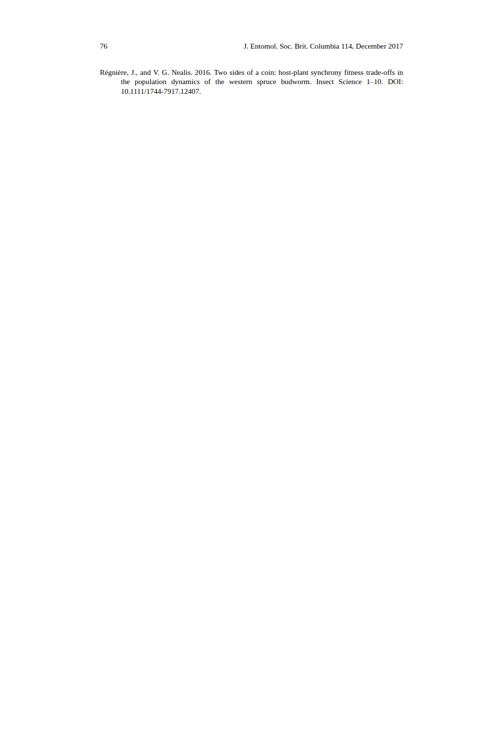76 J. Entomol. Soc. Brit. Columbia 114, December 2017
Régnière, J., and V. G. Nealis. 2016. Two sides of a coin: host-plant synchrony fitness trade-offs in the population dynamics of the western spruce budworm. Insect Science 1–10. DOI: 10.1111/1744-7917.12407.